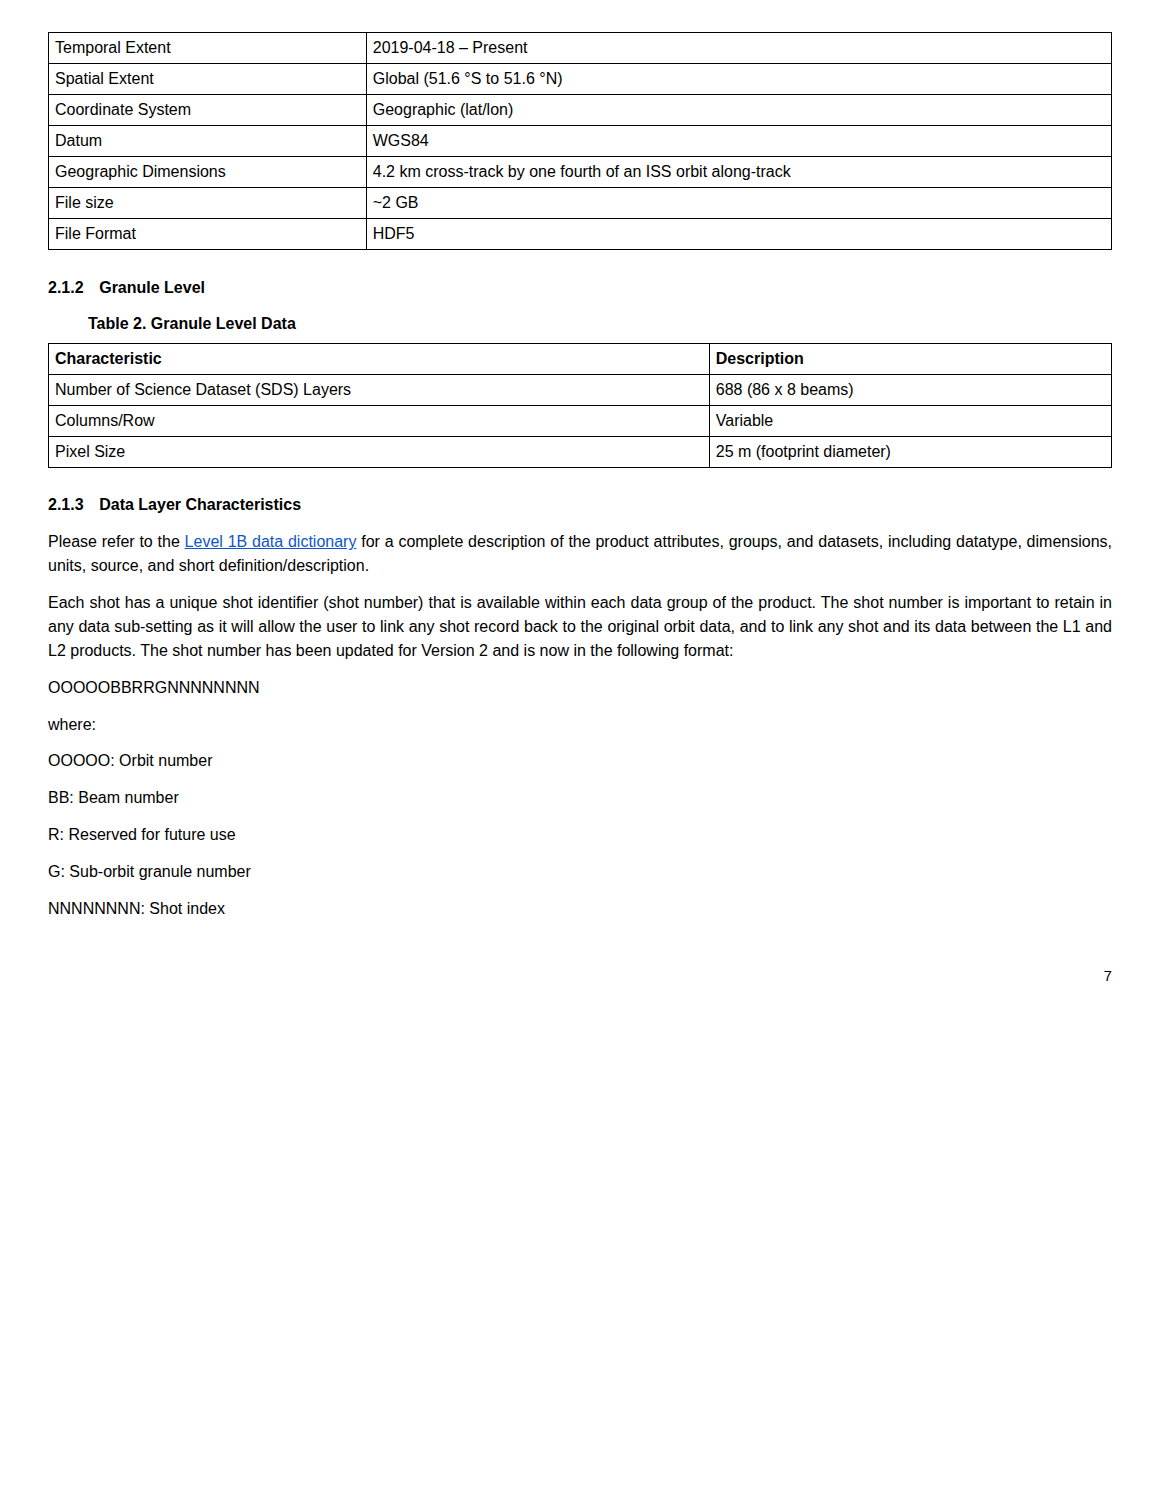| Temporal Extent | 2019-04-18 – Present |
| Spatial Extent | Global (51.6 °S to 51.6 °N) |
| Coordinate System | Geographic (lat/lon) |
| Datum | WGS84 |
| Geographic Dimensions | 4.2 km cross-track by one fourth of an ISS orbit along-track |
| File size | ~2 GB |
| File Format | HDF5 |
2.1.2 Granule Level
Table 2. Granule Level Data
| Characteristic | Description |
| --- | --- |
| Number of Science Dataset (SDS) Layers | 688 (86 x 8 beams) |
| Columns/Row | Variable |
| Pixel Size | 25 m (footprint diameter) |
2.1.3 Data Layer Characteristics
Please refer to the Level 1B data dictionary for a complete description of the product attributes, groups, and datasets, including datatype, dimensions, units, source, and short definition/description.
Each shot has a unique shot identifier (shot number) that is available within each data group of the product. The shot number is important to retain in any data sub-setting as it will allow the user to link any shot record back to the original orbit data, and to link any shot and its data between the L1 and L2 products. The shot number has been updated for Version 2 and is now in the following format:
OOOOOBBRRGNNNNNNNN
where:
OOOOO: Orbit number
BB: Beam number
R: Reserved for future use
G: Sub-orbit granule number
NNNNNNNN: Shot index
7